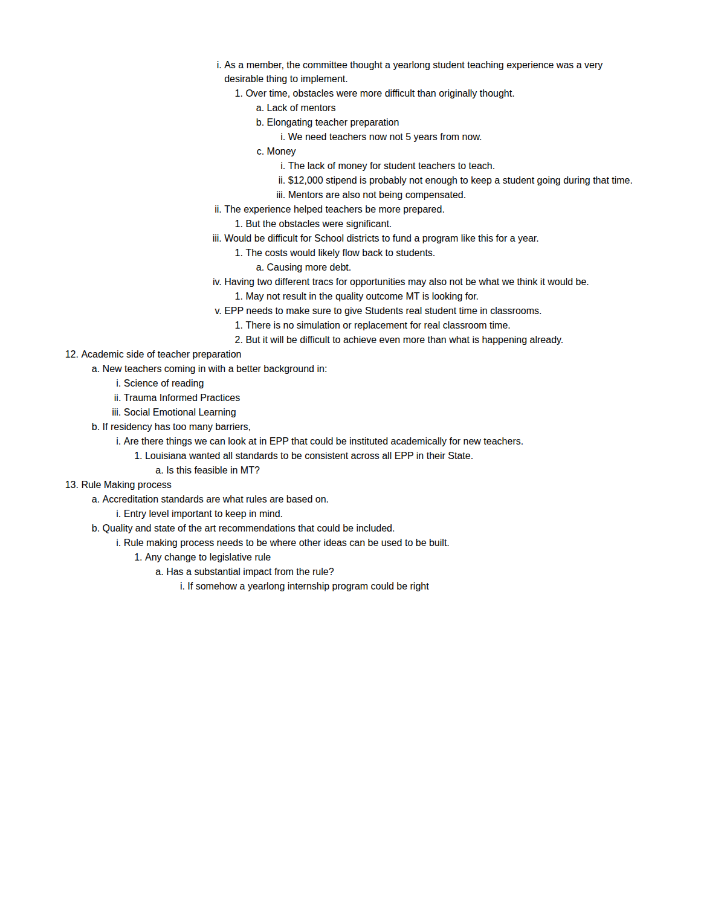As a member, the committee thought a yearlong student teaching experience was a very desirable thing to implement.
Over time, obstacles were more difficult than originally thought.
Lack of mentors
Elongating teacher preparation
We need teachers now not 5 years from now.
Money
The lack of money for student teachers to teach.
$12,000 stipend is probably not enough to keep a student going during that time.
Mentors are also not being compensated.
The experience helped teachers be more prepared.
But the obstacles were significant.
Would be difficult for School districts to fund a program like this for a year.
The costs would likely flow back to students.
Causing more debt.
Having two different tracs for opportunities may also not be what we think it would be.
May not result in the quality outcome MT is looking for.
EPP needs to make sure to give Students real student time in classrooms.
There is no simulation or replacement for real classroom time.
But it will be difficult to achieve even more than what is happening already.
Academic side of teacher preparation
New teachers coming in with a better background in:
Science of reading
Trauma Informed Practices
Social Emotional Learning
If residency has too many barriers,
Are there things we can look at in EPP that could be instituted academically for new teachers.
Louisiana wanted all standards to be consistent across all EPP in their State.
Is this feasible in MT?
Rule Making process
Accreditation standards are what rules are based on.
Entry level important to keep in mind.
Quality and state of the art recommendations that could be included.
Rule making process needs to be where other ideas can be used to be built.
Any change to legislative rule
Has a substantial impact from the rule?
If somehow a yearlong internship program could be right